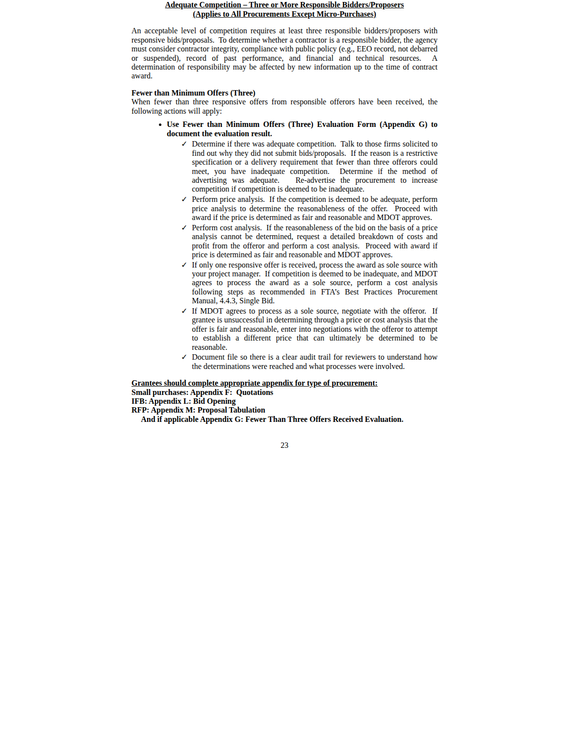Adequate Competition – Three or More Responsible Bidders/Proposers (Applies to All Procurements Except Micro-Purchases)
An acceptable level of competition requires at least three responsible bidders/proposers with responsive bids/proposals. To determine whether a contractor is a responsible bidder, the agency must consider contractor integrity, compliance with public policy (e.g., EEO record, not debarred or suspended), record of past performance, and financial and technical resources. A determination of responsibility may be affected by new information up to the time of contract award.
Fewer than Minimum Offers (Three)
When fewer than three responsive offers from responsible offerors have been received, the following actions will apply:
Use Fewer than Minimum Offers (Three) Evaluation Form (Appendix G) to document the evaluation result.
Determine if there was adequate competition. Talk to those firms solicited to find out why they did not submit bids/proposals. If the reason is a restrictive specification or a delivery requirement that fewer than three offerors could meet, you have inadequate competition. Determine if the method of advertising was adequate. Re-advertise the procurement to increase competition if competition is deemed to be inadequate.
Perform price analysis. If the competition is deemed to be adequate, perform price analysis to determine the reasonableness of the offer. Proceed with award if the price is determined as fair and reasonable and MDOT approves.
Perform cost analysis. If the reasonableness of the bid on the basis of a price analysis cannot be determined, request a detailed breakdown of costs and profit from the offeror and perform a cost analysis. Proceed with award if price is determined as fair and reasonable and MDOT approves.
If only one responsive offer is received, process the award as sole source with your project manager. If competition is deemed to be inadequate, and MDOT agrees to process the award as a sole source, perform a cost analysis following steps as recommended in FTA’s Best Practices Procurement Manual, 4.4.3, Single Bid.
If MDOT agrees to process as a sole source, negotiate with the offeror. If grantee is unsuccessful in determining through a price or cost analysis that the offer is fair and reasonable, enter into negotiations with the offeror to attempt to establish a different price that can ultimately be determined to be reasonable.
Document file so there is a clear audit trail for reviewers to understand how the determinations were reached and what processes were involved.
Grantees should complete appropriate appendix for type of procurement:
Small purchases: Appendix F: Quotations
IFB: Appendix L: Bid Opening
RFP: Appendix M: Proposal Tabulation
And if applicable Appendix G: Fewer Than Three Offers Received Evaluation.
23